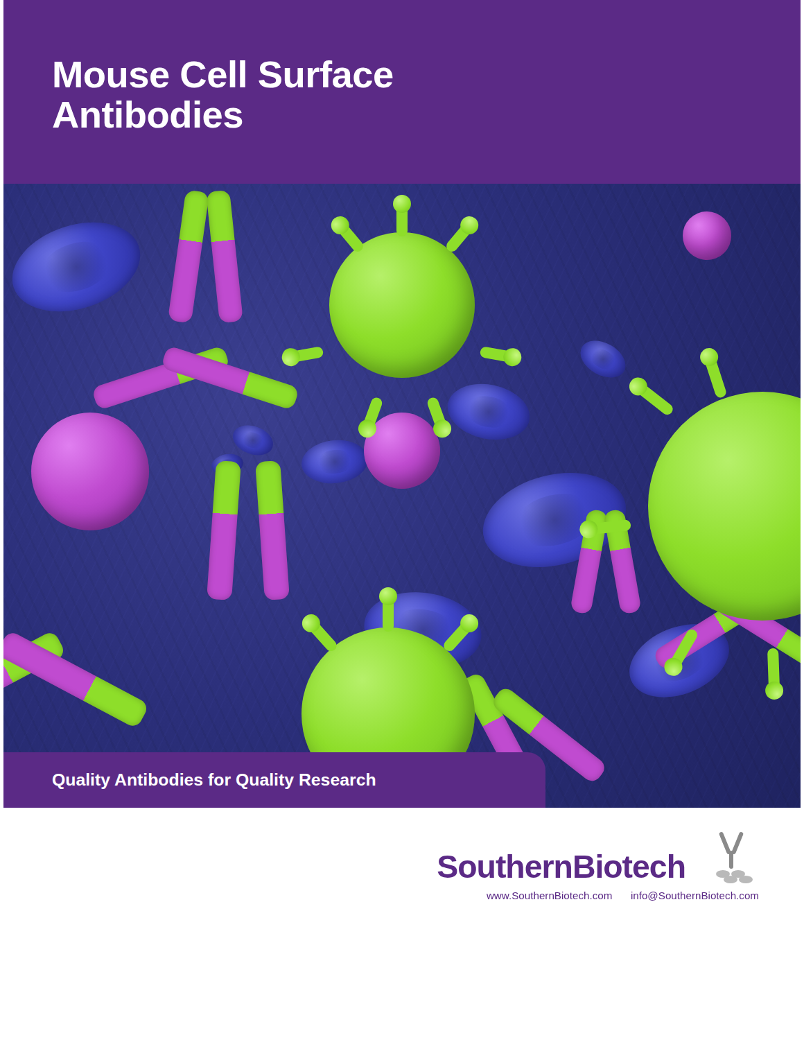Mouse Cell Surface
Antibodies
Quality Antibodies for Quality Research
SouthernBiotech
www.SouthernBiotech.com info@SouthernBiotech.com